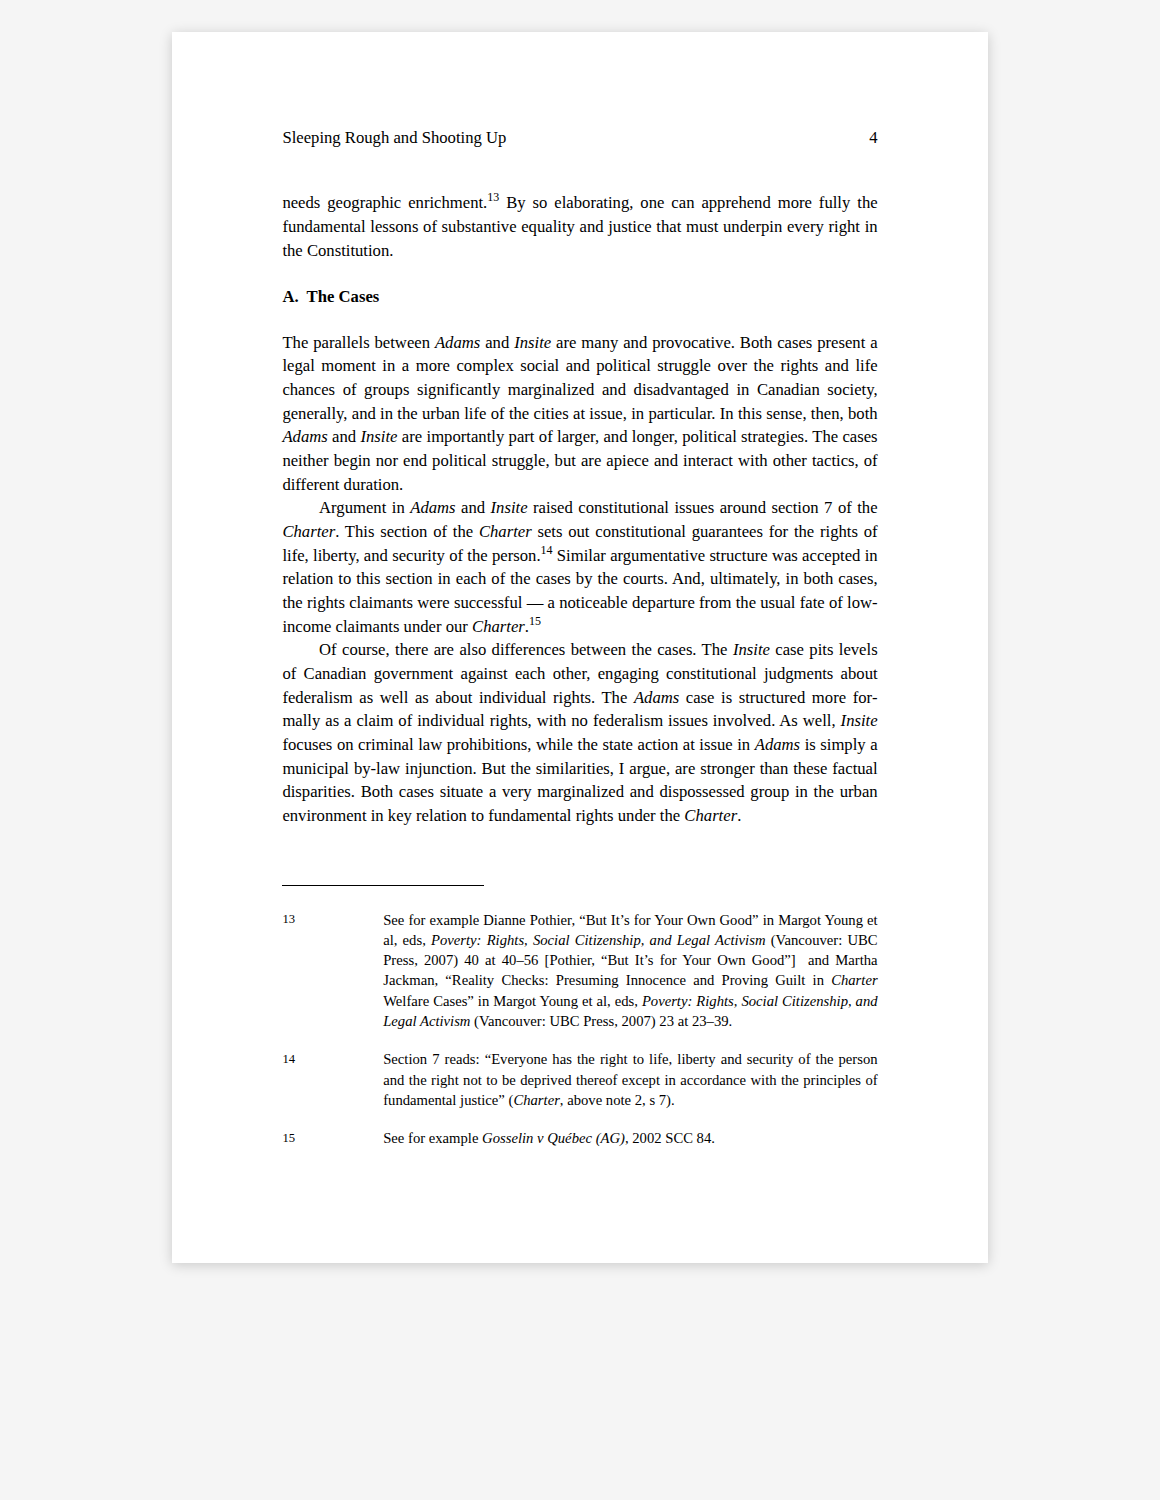Sleeping Rough and Shooting Up 4
needs geographic enrichment.13 By so elaborating, one can apprehend more fully the fundamental lessons of substantive equality and justice that must underpin every right in the Constitution.
A. The Cases
The parallels between Adams and Insite are many and provocative. Both cases present a legal moment in a more complex social and political struggle over the rights and life chances of groups significantly marginalized and disadvantaged in Canadian society, generally, and in the urban life of the cities at issue, in particular. In this sense, then, both Adams and Insite are importantly part of larger, and longer, political strategies. The cases neither begin nor end political struggle, but are apiece and interact with other tactics, of different duration.
Argument in Adams and Insite raised constitutional issues around section 7 of the Charter. This section of the Charter sets out constitutional guarantees for the rights of life, liberty, and security of the person.14 Similar argumentative structure was accepted in relation to this section in each of the cases by the courts. And, ultimately, in both cases, the rights claimants were successful — a noticeable departure from the usual fate of low-income claimants under our Charter.15
Of course, there are also differences between the cases. The Insite case pits levels of Canadian government against each other, engaging constitutional judgments about federalism as well as about individual rights. The Adams case is structured more formally as a claim of individual rights, with no federalism issues involved. As well, Insite focuses on criminal law prohibitions, while the state action at issue in Adams is simply a municipal by-law injunction. But the similarities, I argue, are stronger than these factual disparities. Both cases situate a very marginalized and dispossessed group in the urban environment in key relation to fundamental rights under the Charter.
13
See for example Dianne Pothier, “But It’s for Your Own Good” in Margot Young et al, eds, Poverty: Rights, Social Citizenship, and Legal Activism (Vancouver: UBC Press, 2007) 40 at 40–56 [Pothier, “But It’s for Your Own Good”] and Martha Jackman, “Reality Checks: Presuming Innocence and Proving Guilt in Charter Welfare Cases” in Margot Young et al, eds, Poverty: Rights, Social Citizenship, and Legal Activism (Vancouver: UBC Press, 2007) 23 at 23–39.
14
Section 7 reads: “Everyone has the right to life, liberty and security of the person and the right not to be deprived thereof except in accordance with the principles of fundamental justice” (Charter, above note 2, s 7).
15
See for example Gosselin v Québec (AG), 2002 SCC 84.